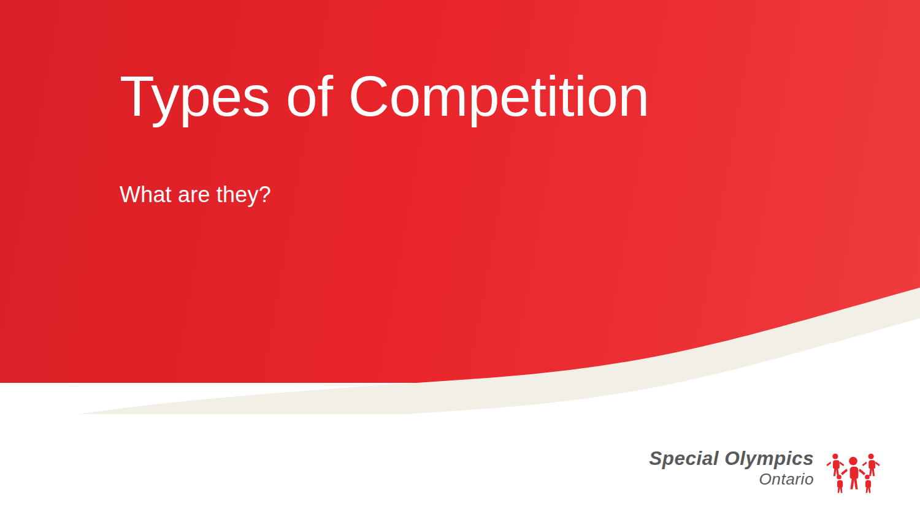Types of Competition
What are they?
Special Olympics
Ontario